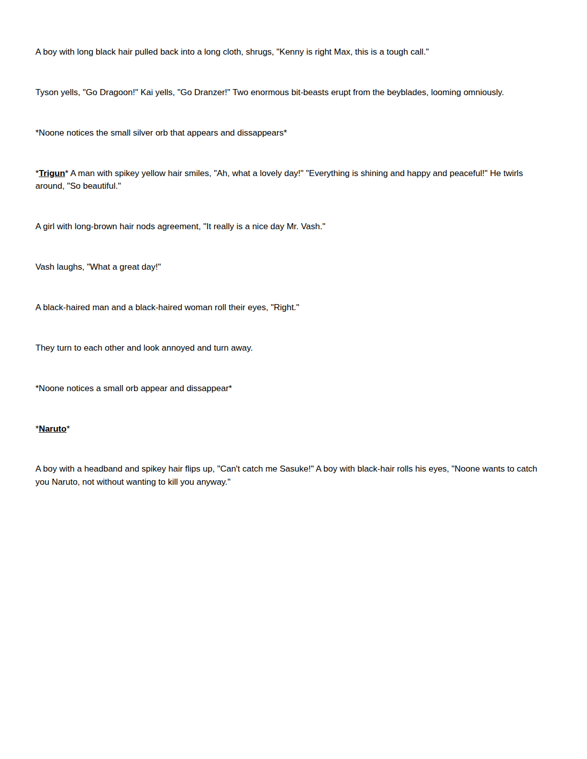A boy with long black hair pulled back into a long cloth, shrugs, "Kenny is right Max, this is a tough call."
Tyson yells, "Go Dragoon!" Kai yells, "Go Dranzer!" Two enormous bit-beasts erupt from the beyblades, looming omniously.
*Noone notices the small silver orb that appears and dissappears*
*Trigun* A man with spikey yellow hair smiles, "Ah, what a lovely day!" "Everything is shining and happy and peaceful!" He twirls around, "So beautiful."
A girl with long-brown hair nods agreement, "It really is a nice day Mr. Vash."
Vash laughs, "What a great day!"
A black-haired man and a black-haired woman roll their eyes, "Right."
They turn to each other and look annoyed and turn away.
*Noone notices a small orb appear and dissappear*
*Naruto*
A boy with a headband and spikey hair flips up, "Can't catch me Sasuke!" A boy with black-hair rolls his eyes, "Noone wants to catch you Naruto, not without wanting to kill you anyway."